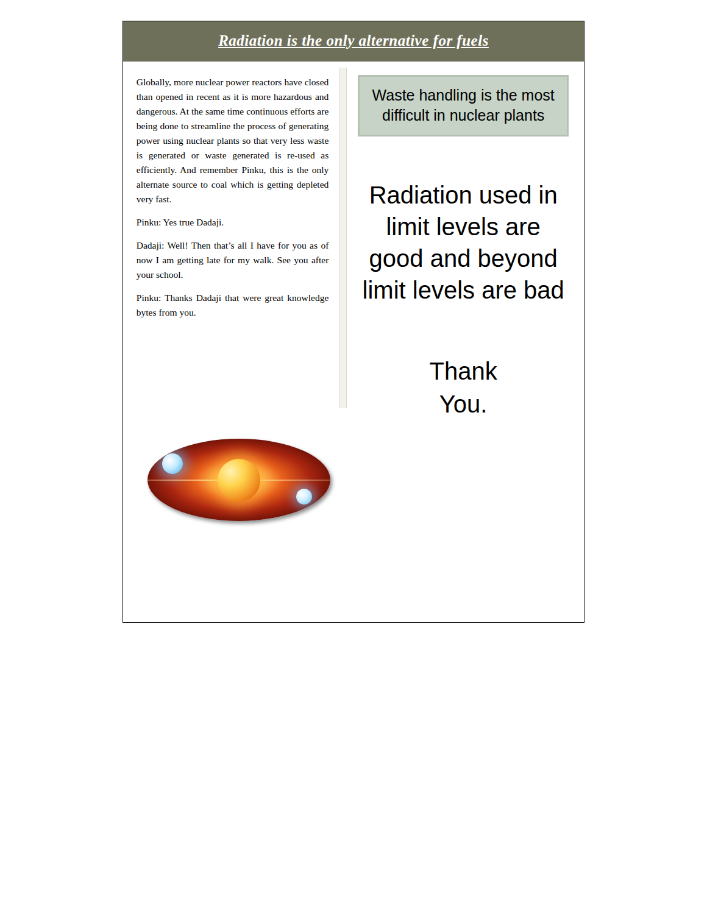Radiation is the only alternative for fuels
Globally, more nuclear power reactors have closed than opened in recent as it is more hazardous and dangerous. At the same time continuous efforts are being done to streamline the process of generating power using nuclear plants so that very less waste is generated or waste generated is re-used as efficiently. And remember Pinku, this is the only alternate source to coal which is getting depleted very fast.
Pinku: Yes true Dadaji.
Dadaji: Well! Then that’s all I have for you as of now I am getting late for my walk. See you after your school.
Pinku: Thanks Dadaji that were great knowledge bytes from you.
Waste handling is the most difficult in nuclear plants
Radiation used in limit levels are good and beyond limit levels are bad
Thank
You.